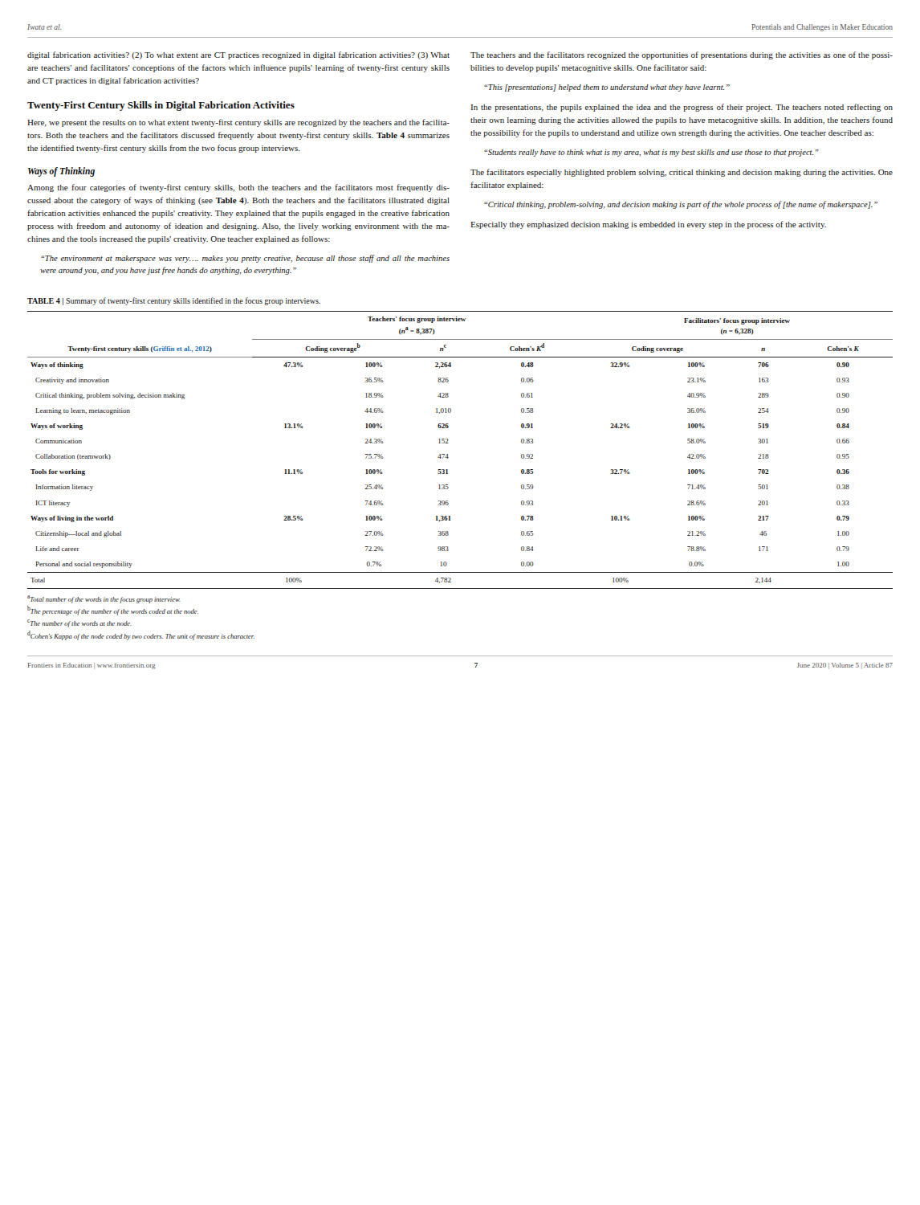Iwata et al.
Potentials and Challenges in Maker Education
digital fabrication activities? (2) To what extent are CT practices recognized in digital fabrication activities? (3) What are teachers' and facilitators' conceptions of the factors which influence pupils' learning of twenty-first century skills and CT practices in digital fabrication activities?
Twenty-First Century Skills in Digital Fabrication Activities
Here, we present the results on to what extent twenty-first century skills are recognized by the teachers and the facilitators. Both the teachers and the facilitators discussed frequently about twenty-first century skills. Table 4 summarizes the identified twenty-first century skills from the two focus group interviews.
Ways of Thinking
Among the four categories of twenty-first century skills, both the teachers and the facilitators most frequently discussed about the category of ways of thinking (see Table 4). Both the teachers and the facilitators illustrated digital fabrication activities enhanced the pupils' creativity. They explained that the pupils engaged in the creative fabrication process with freedom and autonomy of ideation and designing. Also, the lively working environment with the machines and the tools increased the pupils' creativity. One teacher explained as follows:
“The environment at makerspace was very…. makes you pretty creative, because all those staff and all the machines were around you, and you have just free hands do anything, do everything.”
The teachers and the facilitators recognized the opportunities of presentations during the activities as one of the possibilities to develop pupils' metacognitive skills. One facilitator said:
“This [presentations] helped them to understand what they have learnt.”
In the presentations, the pupils explained the idea and the progress of their project. The teachers noted reflecting on their own learning during the activities allowed the pupils to have metacognitive skills. In addition, the teachers found the possibility for the pupils to understand and utilize own strength during the activities. One teacher described as:
“Students really have to think what is my area, what is my best skills and use those to that project.”
The facilitators especially highlighted problem solving, critical thinking and decision making during the activities. One facilitator explained:
“Critical thinking, problem-solving, and decision making is part of the whole process of [the name of makerspace].”
Especially they emphasized decision making is embedded in every step in the process of the activity.
TABLE 4 | Summary of twenty-first century skills identified in the focus group interviews.
| Twenty-first century skills ( Griffin et al., 2012 ) | Teachers' focus group interview ( n a = 8,387) | Facilitators' focus group interview ( n = 6,328) |
| --- | --- | --- |
| Coding coverage b | n c | Cohen's K d | Coding coverage | n | Cohen's K |
| Ways of thinking | 47.3% | 100% | 2,264 | 0.48 | 32.9% | 100% | 706 | 0.90 |
| Creativity and innovation | | 36.5% | 826 | 0.06 | | 23.1% | 163 | 0.93 |
| Critical thinking, problem solving, decision making | | 18.9% | 428 | 0.61 | | 40.9% | 289 | 0.90 |
| Learning to learn, metacognition | | 44.6% | 1,010 | 0.58 | | 36.0% | 254 | 0.90 |
| Ways of working | 13.1% | 100% | 626 | 0.91 | 24.2% | 100% | 519 | 0.84 |
| Communication | | 24.3% | 152 | 0.83 | | 58.0% | 301 | 0.66 |
| Collaboration (teamwork) | | 75.7% | 474 | 0.92 | | 42.0% | 218 | 0.95 |
| Tools for working | 11.1% | 100% | 531 | 0.85 | 32.7% | 100% | 702 | 0.36 |
| Information literacy | | 25.4% | 135 | 0.59 | | 71.4% | 501 | 0.38 |
| ICT literacy | | 74.6% | 396 | 0.93 | | 28.6% | 201 | 0.33 |
| Ways of living in the world | 28.5% | 100% | 1,361 | 0.78 | 10.1% | 100% | 217 | 0.79 |
| Citizenship—local and global | | 27.0% | 368 | 0.65 | | 21.2% | 46 | 1.00 |
| Life and career | | 72.2% | 983 | 0.84 | | 78.8% | 171 | 0.79 |
| Personal and social responsibility | | 0.7% | 10 | 0.00 | | 0.0% | | 1.00 |
| Total | 100% | | 4,782 | | 100% | | 2,144 | |
aTotal number of the words in the focus group interview.
bThe percentage of the number of the words coded at the node.
cThe number of the words at the node.
dCohen's Kappa of the node coded by two coders. The unit of measure is character.
Frontiers in Education | www.frontiersin.org
7
June 2020 | Volume 5 | Article 87